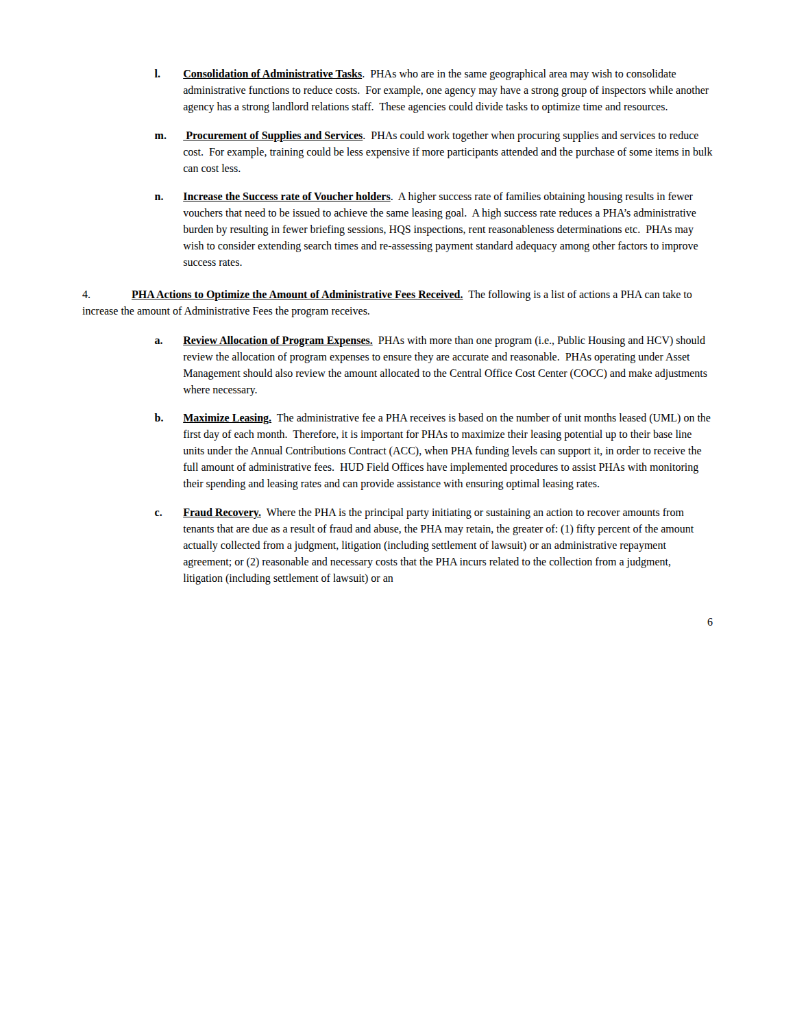l. Consolidation of Administrative Tasks. PHAs who are in the same geographical area may wish to consolidate administrative functions to reduce costs. For example, one agency may have a strong group of inspectors while another agency has a strong landlord relations staff. These agencies could divide tasks to optimize time and resources.
m. Procurement of Supplies and Services. PHAs could work together when procuring supplies and services to reduce cost. For example, training could be less expensive if more participants attended and the purchase of some items in bulk can cost less.
n. Increase the Success rate of Voucher holders. A higher success rate of families obtaining housing results in fewer vouchers that need to be issued to achieve the same leasing goal. A high success rate reduces a PHA’s administrative burden by resulting in fewer briefing sessions, HQS inspections, rent reasonableness determinations etc. PHAs may wish to consider extending search times and re-assessing payment standard adequacy among other factors to improve success rates.
4. PHA Actions to Optimize the Amount of Administrative Fees Received. The following is a list of actions a PHA can take to increase the amount of Administrative Fees the program receives.
a. Review Allocation of Program Expenses. PHAs with more than one program (i.e., Public Housing and HCV) should review the allocation of program expenses to ensure they are accurate and reasonable. PHAs operating under Asset Management should also review the amount allocated to the Central Office Cost Center (COCC) and make adjustments where necessary.
b. Maximize Leasing. The administrative fee a PHA receives is based on the number of unit months leased (UML) on the first day of each month. Therefore, it is important for PHAs to maximize their leasing potential up to their base line units under the Annual Contributions Contract (ACC), when PHA funding levels can support it, in order to receive the full amount of administrative fees. HUD Field Offices have implemented procedures to assist PHAs with monitoring their spending and leasing rates and can provide assistance with ensuring optimal leasing rates.
c. Fraud Recovery. Where the PHA is the principal party initiating or sustaining an action to recover amounts from tenants that are due as a result of fraud and abuse, the PHA may retain, the greater of: (1) fifty percent of the amount actually collected from a judgment, litigation (including settlement of lawsuit) or an administrative repayment agreement; or (2) reasonable and necessary costs that the PHA incurs related to the collection from a judgment, litigation (including settlement of lawsuit) or an
6